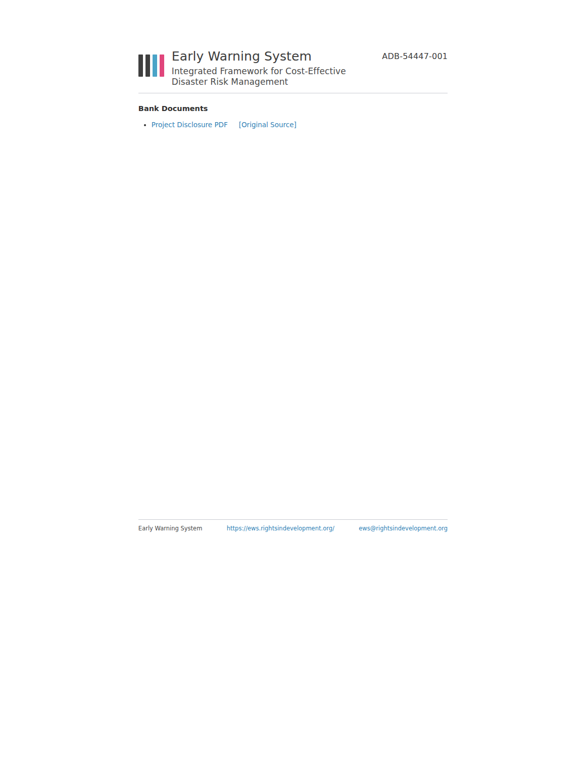Early Warning System
Integrated Framework for Cost-Effective Disaster Risk Management
ADB-54447-001
Bank Documents
Project Disclosure PDF [Original Source]
Early Warning System
https://ews.rightsindevelopment.org/
ews@rightsindevelopment.org